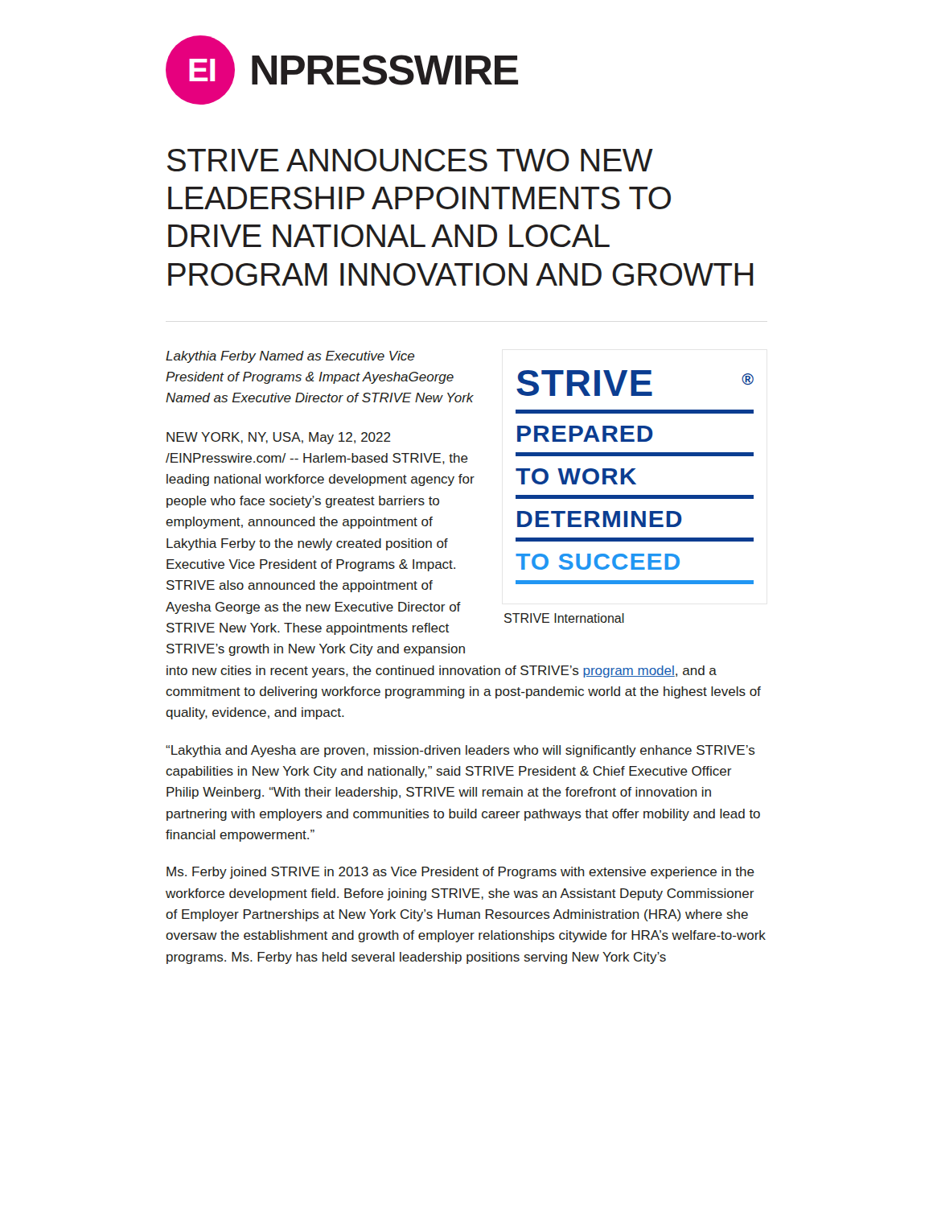EI
NPRESSWIRE
STRIVE Announces Two New Leadership Appointments to Drive National and Local Program Innovation and Growth
STRIVE
®
PREPARED
TO WORK
DETERMINED
TO SUCCEED
STRIVE International
Lakythia Ferby Named as Executive Vice President of Programs & Impact Ayesha​George Named as Executive Director of STRIVE New York
NEW YORK, NY, USA, May 12, 2022 /EINPresswire.com/ -- Harlem-based STRIVE, the leading national workforce development agency for people who face society’s greatest barriers to employment, announced the appointment of Lakythia Ferby to the newly created position of Executive Vice President of Programs & Impact. STRIVE also announced the appointment of Ayesha George as the new Executive Director of STRIVE New York. These appointments reflect STRIVE’s growth in New York City and expansion into new cities in recent years, the continued innovation of STRIVE’s program model, and a commitment to delivering workforce programming in a post-pandemic world at the highest levels of quality, evidence, and impact.​​
“Lakythia and Ayesha are proven, mission-driven leaders who will significantly enhance STRIVE’s capabilities in New York City and nationally,” said STRIVE President & Chief Executive Officer Philip Weinberg. “With their leadership, STRIVE will remain at the forefront of innovation in partnering with employers and communities to build career pathways that offer mobility and lead to financial empowerment.”
Ms. Ferby joined STRIVE in 2013 as Vice President of Programs with extensive experience in the workforce development field. Before joining STRIVE, she was an Assistant Deputy Commissioner of Employer Partnerships at New York City’s Human Resources Administration (HRA) where she oversaw the establishment and growth of employer relationships citywide for HRA’s welfare-to-work programs. Ms. Ferby has held several leadership positions serving New York City’s